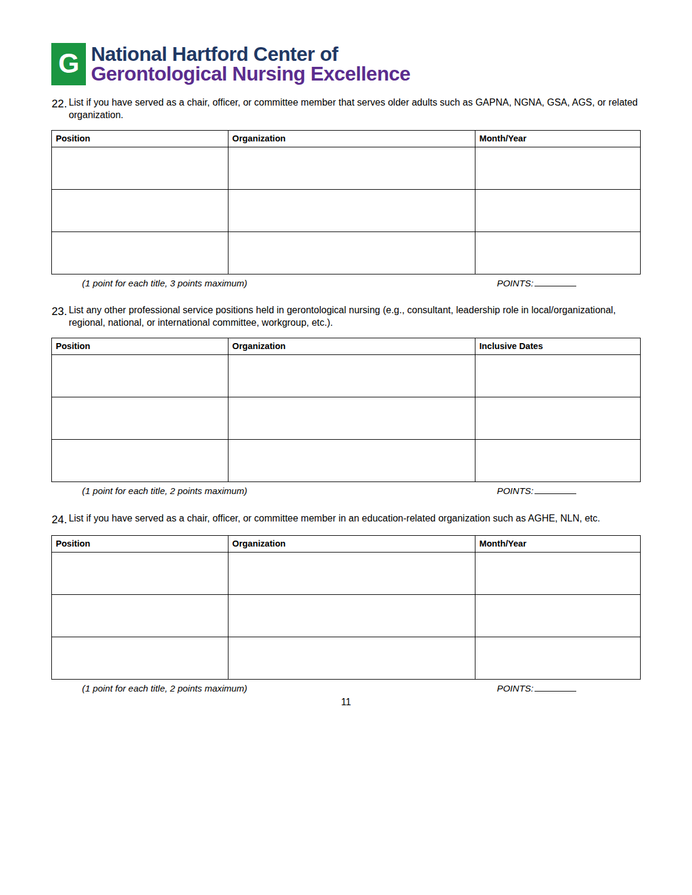| G | National Hartford Center of Gerontological Nursing Excellence |
22. List if you have served as a chair, officer, or committee member that serves older adults such as GAPNA, NGNA, GSA, AGS, or related organization.
| Position | Organization | Month/Year |
| --- | --- | --- |
(1 point for each title, 3 points maximum) POINTS:
23. List any other professional service positions held in gerontological nursing (e.g., consultant, leadership role in local/organizational, regional, national, or international committee, workgroup, etc.).
| Position | Organization | Inclusive Dates |
| --- | --- | --- |
(1 point for each title, 2 points maximum) POINTS:
24. List if you have served as a chair, officer, or committee member in an education-related organization such as AGHE, NLN, etc.
| Position | Organization | Month/Year |
| --- | --- | --- |
(1 point for each title, 2 points maximum) POINTS:
11